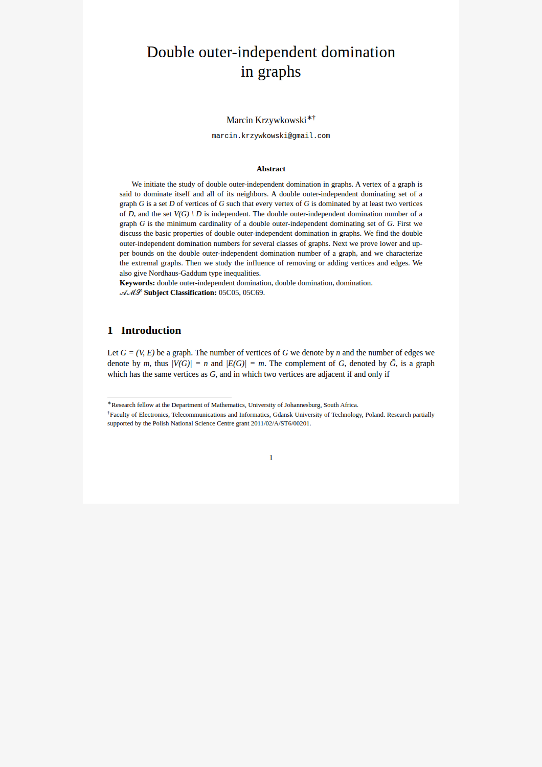Double outer-independent domination
in graphs
Marcin Krzywkowski∗†
marcin.krzywkowski@gmail.com
Abstract
We initiate the study of double outer-independent domination in graphs. A vertex of a graph is said to dominate itself and all of its neighbors. A double outer-independent dominating set of a graph G is a set D of vertices of G such that every vertex of G is dominated by at least two vertices of D, and the set V(G) \ D is independent. The double outer-independent domination number of a graph G is the minimum cardinality of a double outer-independent dominating set of G. First we discuss the basic properties of double outer-independent domination in graphs. We find the double outer-independent domination numbers for several classes of graphs. Next we prove lower and upper bounds on the double outer-independent domination number of a graph, and we characterize the extremal graphs. Then we study the influence of removing or adding vertices and edges. We also give Nordhaus-Gaddum type inequalities.
Keywords: double outer-independent domination, double domination, domination.
𝒜ℳ𝒮 Subject Classification: 05C05, 05C69.
1 Introduction
Let G = (V, E) be a graph. The number of vertices of G we denote by n and the number of edges we denote by m, thus |V(G)| = n and |E(G)| = m. The complement of G, denoted by Ḡ, is a graph which has the same vertices as G, and in which two vertices are adjacent if and only if
∗Research fellow at the Department of Mathematics, University of Johannesburg, South Africa.
†Faculty of Electronics, Telecommunications and Informatics, Gdansk University of Technology, Poland. Research partially supported by the Polish National Science Centre grant 2011/02/A/ST6/00201.
1